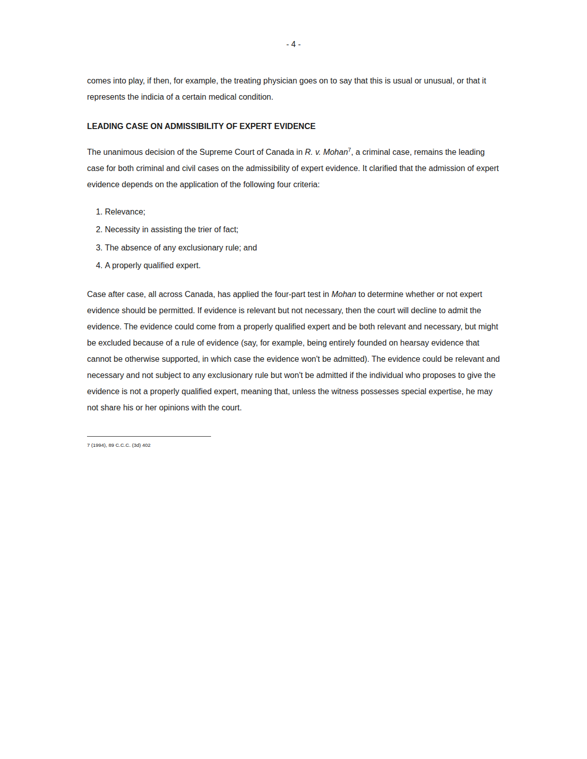- 4 -
comes into play, if then, for example, the treating physician goes on to say that this is usual or unusual, or that it represents the indicia of a certain medical condition.
Leading Case on Admissibility of Expert Evidence
The unanimous decision of the Supreme Court of Canada in R. v. Mohan7, a criminal case, remains the leading case for both criminal and civil cases on the admissibility of expert evidence. It clarified that the admission of expert evidence depends on the application of the following four criteria:
Relevance;
Necessity in assisting the trier of fact;
The absence of any exclusionary rule; and
A properly qualified expert.
Case after case, all across Canada, has applied the four-part test in Mohan to determine whether or not expert evidence should be permitted. If evidence is relevant but not necessary, then the court will decline to admit the evidence. The evidence could come from a properly qualified expert and be both relevant and necessary, but might be excluded because of a rule of evidence (say, for example, being entirely founded on hearsay evidence that cannot be otherwise supported, in which case the evidence won't be admitted). The evidence could be relevant and necessary and not subject to any exclusionary rule but won't be admitted if the individual who proposes to give the evidence is not a properly qualified expert, meaning that, unless the witness possesses special expertise, he may not share his or her opinions with the court.
7 (1994), 89 C.C.C. (3d) 402